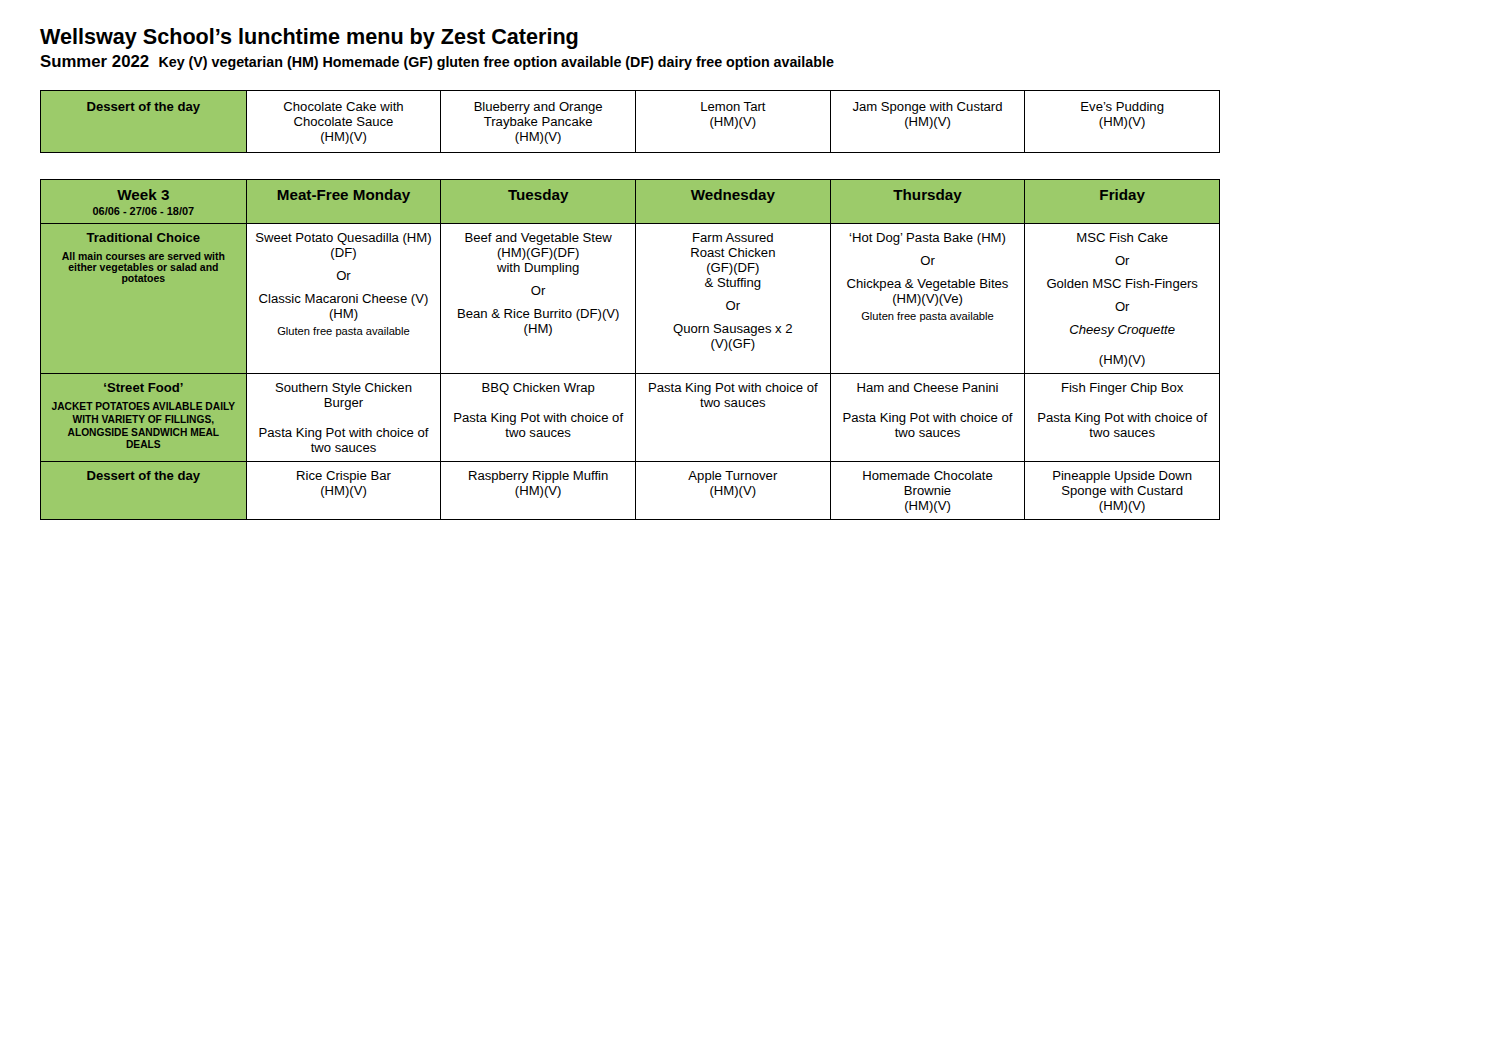Wellsway School’s lunchtime menu by Zest Catering
Summer 2022 Key (V) vegetarian (HM) Homemade (GF) gluten free option available (DF) dairy free option available
| Dessert of the day | Chocolate Cake with Chocolate Sauce (HM)(V) | Blueberry and Orange Traybake Pancake (HM)(V) | Lemon Tart (HM)(V) | Jam Sponge with Custard (HM)(V) | Eve’s Pudding (HM)(V) |
| Week 3 06/06 - 27/06 - 18/07 | Meat-Free Monday | Tuesday | Wednesday | Thursday | Friday |
| --- | --- | --- | --- | --- | --- |
| Traditional Choice All main courses are served with either vegetables or salad and potatoes | Sweet Potato Quesadilla (HM)(DF) Or Classic Macaroni Cheese (V)(HM) Gluten free pasta available | Beef and Vegetable Stew (HM)(GF)(DF) with Dumpling Or Bean & Rice Burrito (DF)(V)(HM) | Farm Assured Roast Chicken (GF)(DF) & Stuffing Or Quorn Sausages x 2 (V)(GF) | ‘Hot Dog’ Pasta Bake (HM) Or Chickpea & Vegetable Bites (HM)(V)(Ve) Gluten free pasta available | MSC Fish Cake Or Golden MSC Fish-Fingers Or Cheesy Croquette (HM)(V) |
| ‘Street Food’ Jacket potatoes avilable daily with variety of fillings, alongside sandwich meal deals | Southern Style Chicken Burger Pasta King Pot with choice of two sauces | BBQ Chicken Wrap Pasta King Pot with choice of two sauces | Pasta King Pot with choice of two sauces | Ham and Cheese Panini Pasta King Pot with choice of two sauces | Fish Finger Chip Box Pasta King Pot with choice of two sauces |
| Dessert of the day | Rice Crispie Bar (HM)(V) | Raspberry Ripple Muffin (HM)(V) | Apple Turnover (HM)(V) | Homemade Chocolate Brownie (HM)(V) | Pineapple Upside Down Sponge with Custard (HM)(V) |